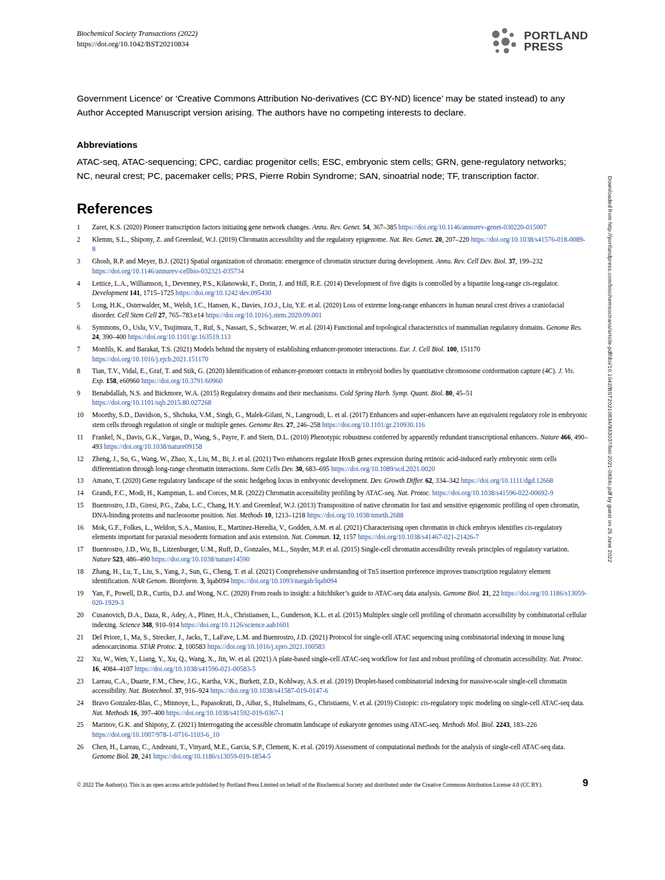Biochemical Society Transactions (2022)
https://doi.org/10.1042/BST20210834
PORTLAND
PRESS
Government Licence’ or ‘Creative Commons Attribution No-derivatives (CC BY-ND) licence’ may be stated instead) to any Author Accepted Manuscript version arising. The authors have no competing interests to declare.
Abbreviations
ATAC-seq, ATAC-sequencing; CPC, cardiac progenitor cells; ESC, embryonic stem cells; GRN, gene-regulatory networks; NC, neural crest; PC, pacemaker cells; PRS, Pierre Robin Syndrome; SAN, sinoatrial node; TF, transcription factor.
References
Zaret, K.S. (2020) Pioneer transcription factors initiating gene network changes. Annu. Rev. Genet. 54, 367–385 https://doi.org/10.1146/annurev-genet-030220-015007
Klemm, S.L., Shipony, Z. and Greenleaf, W.J. (2019) Chromatin accessibility and the regulatory epigenome. Nat. Rev. Genet. 20, 207–220 https://doi.org/10.1038/s41576-018-0089-8
Ghosh, R.P. and Meyer, B.J. (2021) Spatial organization of chromatin: emergence of chromatin structure during development. Annu. Rev. Cell Dev. Biol. 37, 199–232 https://doi.org/10.1146/annurev-cellbio-032321-035734
Lettice, L.A., Williamson, I., Devenney, P.S., Kilanowski, F., Dorin, J. and Hill, R.E. (2014) Development of five digits is controlled by a bipartite long-range cis-regulator. Development 141, 1715–1725 https://doi.org/10.1242/dev.095430
Long, H.K., Osterwalder, M., Welsh, I.C., Hansen, K., Davies, J.O.J., Liu, Y.E. et al. (2020) Loss of extreme long-range enhancers in human neural crest drives a craniofacial disorder. Cell Stem Cell 27, 765–783.e14 https://doi.org/10.1016/j.stem.2020.09.001
Symmons, O., Uslu, V.V., Tsujimura, T., Ruf, S., Nassari, S., Schwarzer, W. et al. (2014) Functional and topological characteristics of mammalian regulatory domains. Genome Res. 24, 390–400 https://doi.org/10.1101/gr.163519.113
Monfils, K. and Barakat, T.S. (2021) Models behind the mystery of establishing enhancer-promoter interactions. Eur. J. Cell Biol. 100, 151170 https://doi.org/10.1016/j.ejcb.2021.151170
Tian, T.V., Vidal, E., Graf, T. and Stik, G. (2020) Identification of enhancer-promoter contacts in embryoid bodies by quantitative chromosome conformation capture (4C). J. Vis. Exp. 158, e60960 https://doi.org/10.3791/60960
Benabdallah, N.S. and Bickmore, W.A. (2015) Regulatory domains and their mechanisms. Cold Spring Harb. Symp. Quant. Biol. 80, 45–51 https://doi.org/10.1101/sqb.2015.80.027268
Moorthy, S.D., Davidson, S., Shchuka, V.M., Singh, G., Malek-Gilani, N., Langroudi, L. et al. (2017) Enhancers and super-enhancers have an equivalent regulatory role in embryonic stem cells through regulation of single or multiple genes. Genome Res. 27, 246–258 https://doi.org/10.1101/gr.210930.116
Frankel, N., Davis, G.K., Vargas, D., Wang, S., Payre, F. and Stern, D.L. (2010) Phenotypic robustness conferred by apparently redundant transcriptional enhancers. Nature 466, 490–493 https://doi.org/10.1038/nature09158
Zheng, J., Su, G., Wang, W., Zhao, X., Liu, M., Bi, J. et al. (2021) Two enhancers regulate HoxB genes expression during retinoic acid-induced early embryonic stem cells differentiation through long-range chromatin interactions. Stem Cells Dev. 30, 683–695 https://doi.org/10.1089/scd.2021.0020
Amano, T. (2020) Gene regulatory landscape of the sonic hedgehog locus in embryonic development. Dev. Growth Differ. 62, 334–342 https://doi.org/10.1111/dgd.12668
Grandi, F.C., Modi, H., Kampman, L. and Corces, M.R. (2022) Chromatin accessibility profiling by ATAC-seq. Nat. Protoc. https://doi.org/10.1038/s41596-022-00692-9
Buenrostro, J.D., Giresi, P.G., Zaba, L.C., Chang, H.Y. and Greenleaf, W.J. (2013) Transposition of native chromatin for fast and sensitive epigenomic profiling of open chromatin, DNA-binding proteins and nucleosome position. Nat. Methods 10, 1213–1218 https://doi.org/10.1038/nmeth.2688
Mok, G.F., Folkes, L., Weldon, S.A., Maniou, E., Martinez-Heredia, V., Godden, A.M. et al. (2021) Characterising open chromatin in chick embryos identifies cis-regulatory elements important for paraxial mesoderm formation and axis extension. Nat. Commun. 12, 1157 https://doi.org/10.1038/s41467-021-21426-7
Buenrostro, J.D., Wu, B., Litzenburger, U.M., Ruff, D., Gonzales, M.L., Snyder, M.P. et al. (2015) Single-cell chromatin accessibility reveals principles of regulatory variation. Nature 523, 486–490 https://doi.org/10.1038/nature14590
Zhang, H., Lu, T., Liu, S., Yang, J., Sun, G., Cheng, T. et al. (2021) Comprehensive understanding of Tn5 insertion preference improves transcription regulatory element identification. NAR Genom. Bioinform. 3, lqab094 https://doi.org/10.1093/nargab/lqab094
Yan, F., Powell, D.R., Curtis, D.J. and Wong, N.C. (2020) From reads to insight: a hitchhiker’s guide to ATAC-seq data analysis. Genome Biol. 21, 22 https://doi.org/10.1186/s13059-020-1929-3
Cusanovich, D.A., Daza, R., Adey, A., Pliner, H.A., Christiansen, L., Gunderson, K.L. et al. (2015) Multiplex single cell profiling of chromatin accessibility by combinatorial cellular indexing. Science 348, 910–914 https://doi.org/10.1126/science.aab1601
Del Priore, I., Ma, S., Strecker, J., Jacks, T., LaFave, L.M. and Buenrostro, J.D. (2021) Protocol for single-cell ATAC sequencing using combinatorial indexing in mouse lung adenocarcinoma. STAR Protoc. 2, 100583 https://doi.org/10.1016/j.xpro.2021.100583
Xu, W., Wen, Y., Liang, Y., Xu, Q., Wang, X., Jin, W. et al. (2021) A plate-based single-cell ATAC-seq workflow for fast and robust profiling of chromatin accessibility. Nat. Protoc. 16, 4084–4107 https://doi.org/10.1038/s41596-021-00583-5
Lareau, C.A., Duarte, F.M., Chew, J.G., Kartha, V.K., Burkett, Z.D., Kohlway, A.S. et al. (2019) Droplet-based combinatorial indexing for massive-scale single-cell chromatin accessibility. Nat. Biotechnol. 37, 916–924 https://doi.org/10.1038/s41587-019-0147-6
Bravo Gonzalez-Blas, C., Minnoye, L., Papasokrati, D., Aibar, S., Hulselmans, G., Christiaens, V. et al. (2019) Cistopic: cis-regulatory topic modeling on single-cell ATAC-seq data. Nat. Methods 16, 397–400 https://doi.org/10.1038/s41592-019-0367-1
Marinov, G.K. and Shipony, Z. (2021) Interrogating the accessible chromatin landscape of eukaryote genomes using ATAC-seq. Methods Mol. Biol. 2243, 183–226 https://doi.org/10.1007/978-1-0716-1103-6_10
Chen, H., Lareau, C., Andreani, T., Vinyard, M.E., Garcia, S.P., Clement, K. et al. (2019) Assessment of computational methods for the analysis of single-cell ATAC-seq data. Genome Biol. 20, 241 https://doi.org/10.1186/s13059-019-1854-5
Downloaded from http://portlandpress.com/biochemsoctrans/article-pdf/doi/10.1042/BST20210834/933037/bst-2021-0834c.pdf by guest on 25 June 2022
© 2022 The Author(s). This is an open access article published by Portland Press Limited on behalf of the Biochemical Society and distributed under the Creative Commons Attribution License 4.0 (CC BY).
9